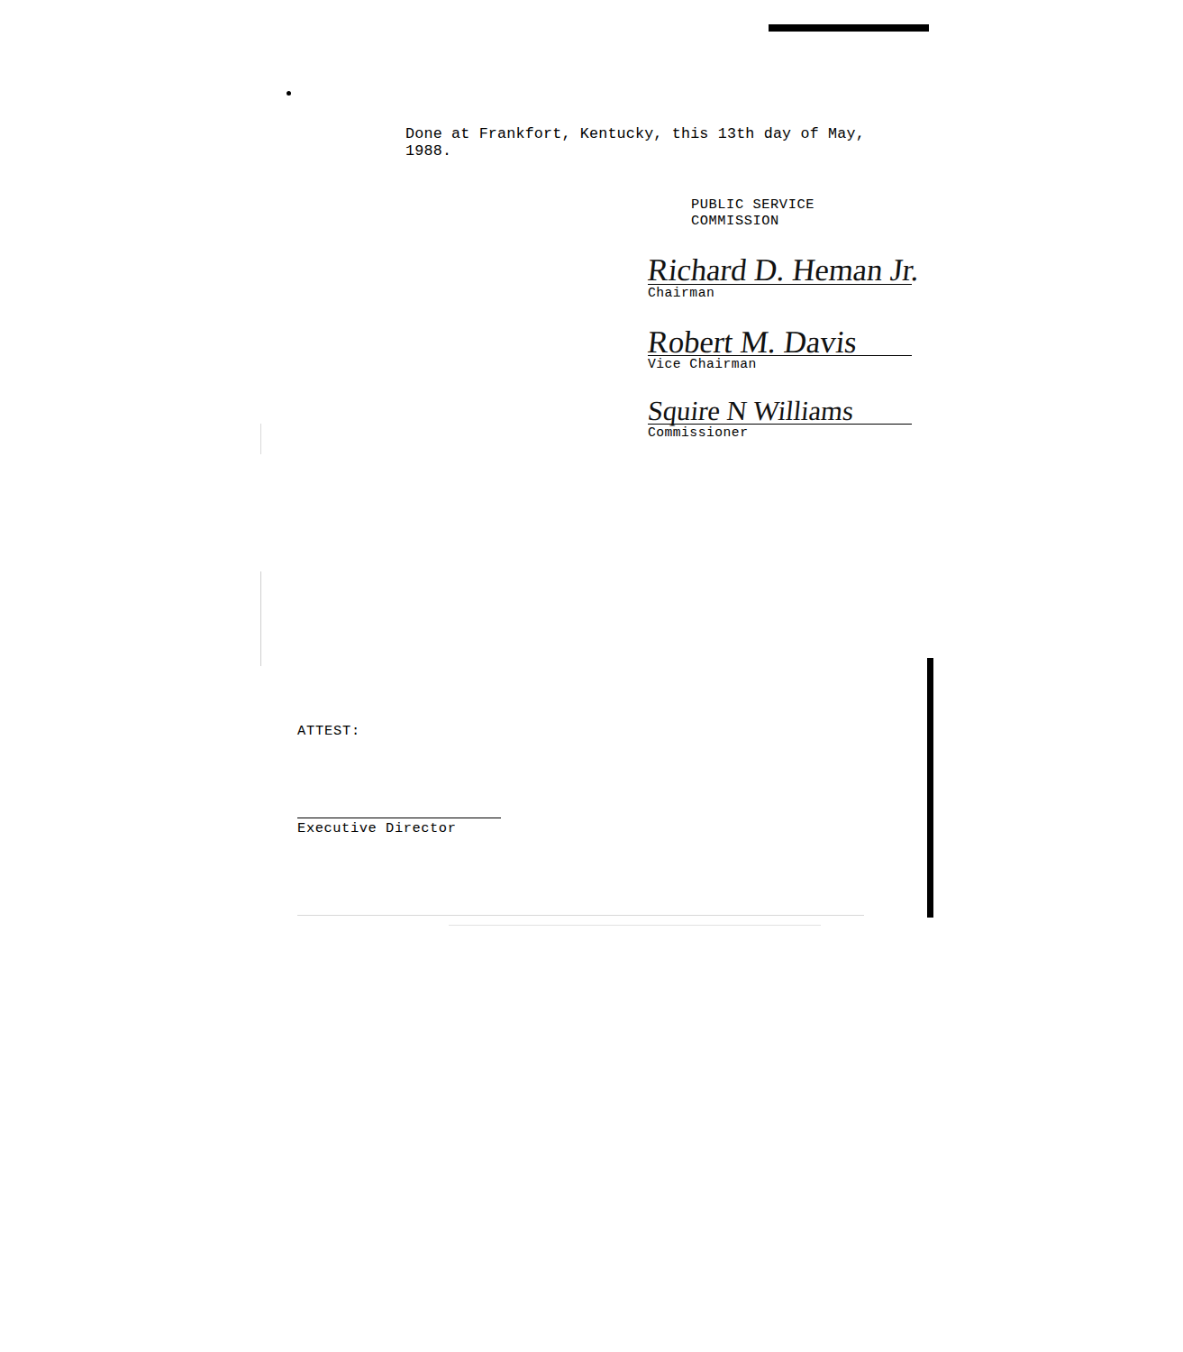Done at Frankfort, Kentucky, this 13th day of May, 1988.
PUBLIC SERVICE COMMISSION
Richard D. Heman Jr.
Chairman
Robert M. Davis
Vice Chairman
Squire N Williams
Commissioner
ATTEST:
Executive Director